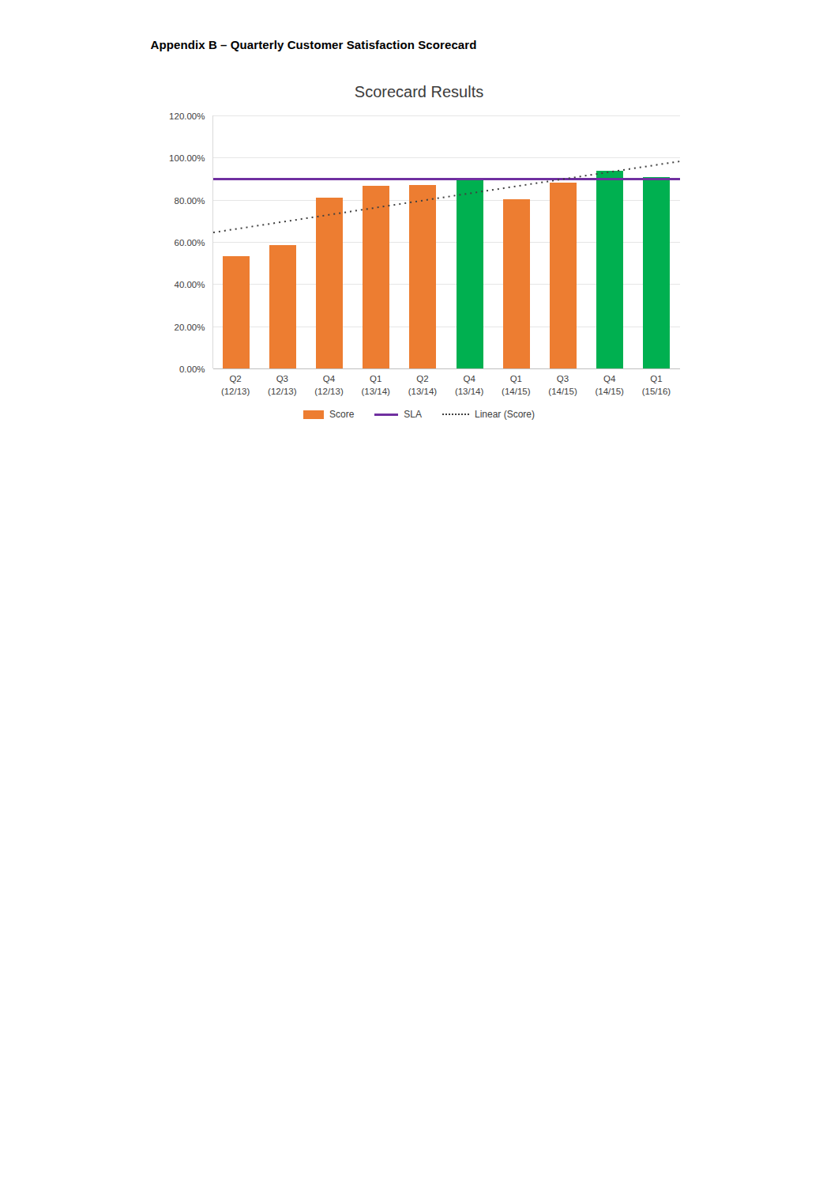Appendix B – Quarterly Customer Satisfaction Scorecard
Scorecard Results
120.00%
100.00%
80.00%
60.00%
40.00%
20.00%
0.00%
Q2
(12/13)
Q3
(12/13)
Q4
(12/13)
Q1
(13/14)
Q2
(13/14)
Q4
(13/14)
Q1
(14/15)
Q3
(14/15)
Q4
(14/15)
Q1
(15/16)
Score
SLA
Linear (Score)